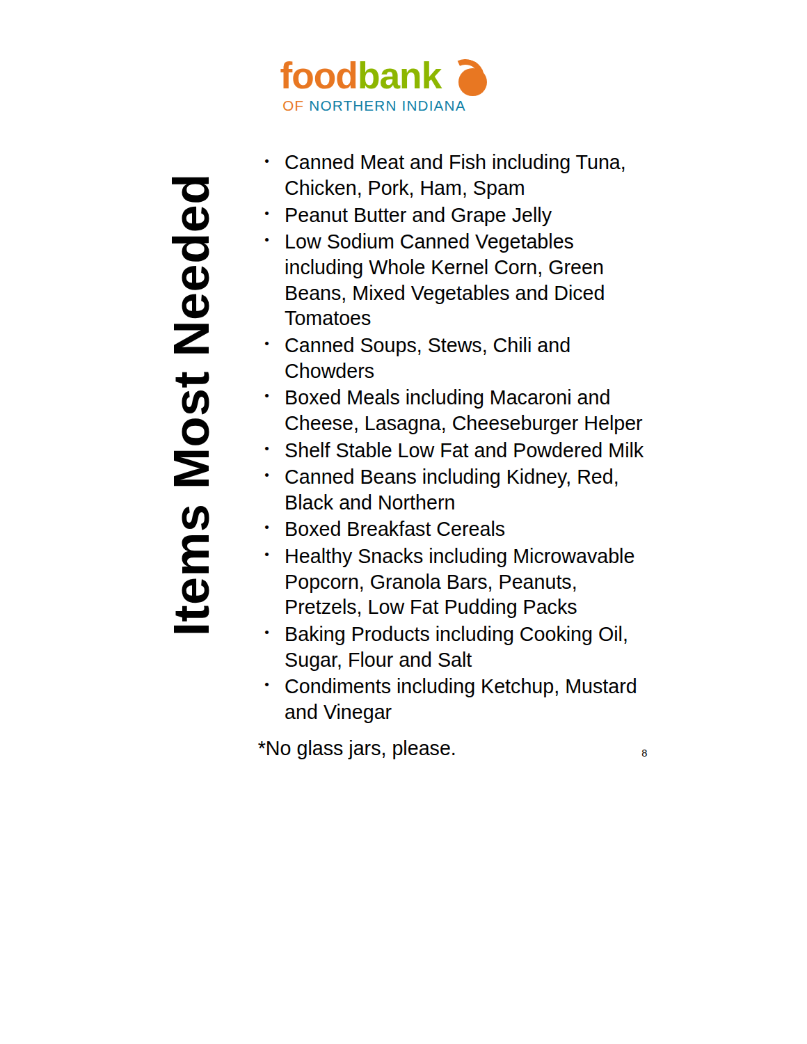Items Most Needed
food bank
OF NORTHERN INDIANA
Canned Meat and Fish including Tuna, Chicken, Pork, Ham, Spam
Peanut Butter and Grape Jelly
Low Sodium Canned Vegetables including Whole Kernel Corn, Green Beans, Mixed Vegetables and Diced Tomatoes
Canned Soups, Stews, Chili and Chowders
Boxed Meals including Macaroni and Cheese, Lasagna, Cheeseburger Helper
Shelf Stable Low Fat and Powdered Milk
Canned Beans including Kidney, Red, Black and Northern
Boxed Breakfast Cereals
Healthy Snacks including Microwavable Popcorn, Granola Bars, Peanuts, Pretzels, Low Fat Pudding Packs
Baking Products including Cooking Oil, Sugar, Flour and Salt
Condiments including Ketchup, Mustard and Vinegar
*No glass jars, please.
8